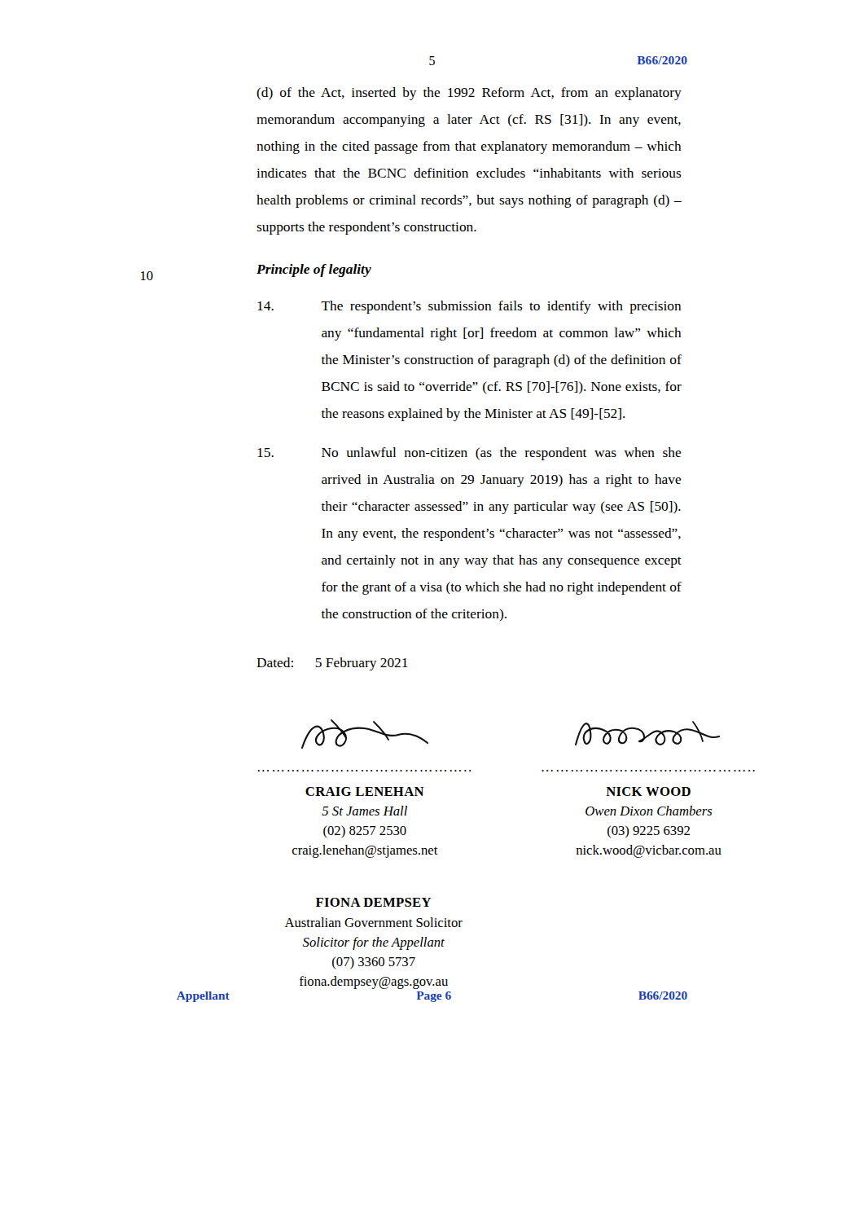5
B66/2020
(d) of the Act, inserted by the 1992 Reform Act, from an explanatory memorandum accompanying a later Act (cf. RS [31]). In any event, nothing in the cited passage from that explanatory memorandum – which indicates that the BCNC definition excludes “inhabitants with serious health problems or criminal records”, but says nothing of paragraph (d) – supports the respondent’s construction.
Principle of legality
14.
The respondent’s submission fails to identify with precision any “fundamental right [or] freedom at common law” which the Minister’s construction of paragraph (d) of the definition of BCNC is said to “override” (cf. RS [70]-[76]). None exists, for the reasons explained by the Minister at AS [49]-[52].
15.
No unlawful non-citizen (as the respondent was when she arrived in Australia on 29 January 2019) has a right to have their “character assessed” in any particular way (see AS [50]). In any event, the respondent’s “character” was not “assessed”, and certainly not in any way that has any consequence except for the grant of a visa (to which she had no right independent of the construction of the criterion).
Dated: 5 February 2021
……………………………………..
Craig Lenehan
5 St James Hall
(02) 8257 2530
craig.lenehan@stjames.net
……………………………………..
Nick Wood
Owen Dixon Chambers
(03) 9225 6392
nick.wood@vicbar.com.au
Fiona Dempsey
Australian Government Solicitor
Solicitor for the Appellant
(07) 3360 5737
fiona.dempsey@ags.gov.au
10
Appellant Page 6 B66/2020